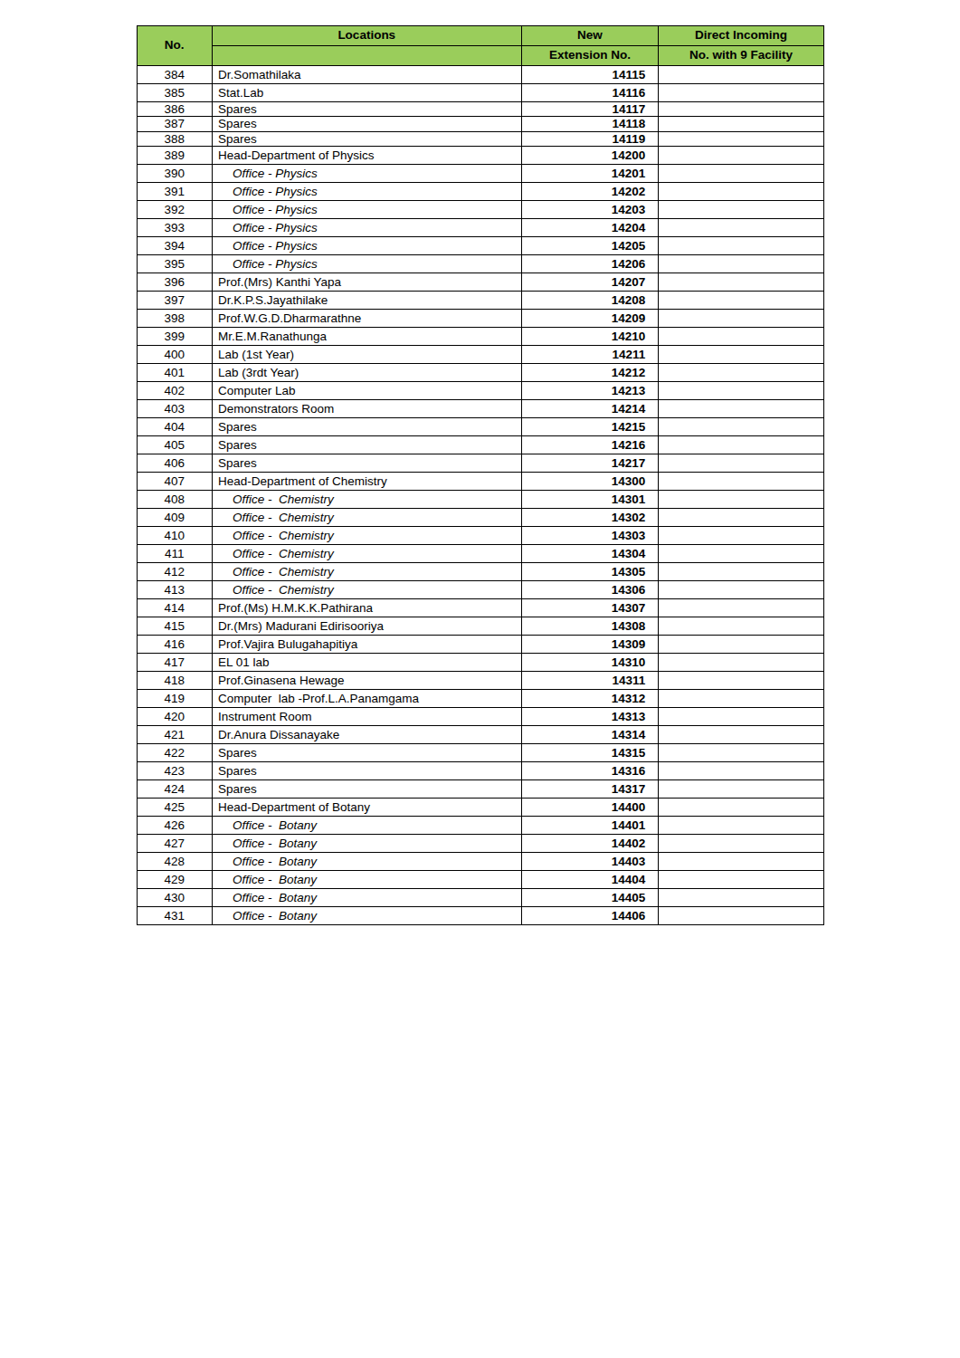| No. | Locations | New | Direct Incoming |
| --- | --- | --- | --- |
| | Extension No. | No. with 9 Facility |
| 384 | Dr.Somathilaka | 14115 | |
| 385 | Stat.Lab | 14116 | |
| 386 | Spares | 14117 | |
| 387 | Spares | 14118 | |
| 388 | Spares | 14119 | |
| 389 | Head-Department of Physics | 14200 | |
| 390 | Office - Physics | 14201 | |
| 391 | Office - Physics | 14202 | |
| 392 | Office - Physics | 14203 | |
| 393 | Office - Physics | 14204 | |
| 394 | Office - Physics | 14205 | |
| 395 | Office - Physics | 14206 | |
| 396 | Prof.(Mrs) Kanthi Yapa | 14207 | |
| 397 | Dr.K.P.S.Jayathilake | 14208 | |
| 398 | Prof.W.G.D.Dharmarathne | 14209 | |
| 399 | Mr.E.M.Ranathunga | 14210 | |
| 400 | Lab (1st Year) | 14211 | |
| 401 | Lab (3rdt Year) | 14212 | |
| 402 | Computer Lab | 14213 | |
| 403 | Demonstrators Room | 14214 | |
| 404 | Spares | 14215 | |
| 405 | Spares | 14216 | |
| 406 | Spares | 14217 | |
| 407 | Head-Department of Chemistry | 14300 | |
| 408 | Office - Chemistry | 14301 | |
| 409 | Office - Chemistry | 14302 | |
| 410 | Office - Chemistry | 14303 | |
| 411 | Office - Chemistry | 14304 | |
| 412 | Office - Chemistry | 14305 | |
| 413 | Office - Chemistry | 14306 | |
| 414 | Prof.(Ms) H.M.K.K.Pathirana | 14307 | |
| 415 | Dr.(Mrs) Madurani Edirisooriya | 14308 | |
| 416 | Prof.Vajira Bulugahapitiya | 14309 | |
| 417 | EL 01 lab | 14310 | |
| 418 | Prof.Ginasena Hewage | 14311 | |
| 419 | Computer lab -Prof.L.A.Panamgama | 14312 | |
| 420 | Instrument Room | 14313 | |
| 421 | Dr.Anura Dissanayake | 14314 | |
| 422 | Spares | 14315 | |
| 423 | Spares | 14316 | |
| 424 | Spares | 14317 | |
| 425 | Head-Department of Botany | 14400 | |
| 426 | Office - Botany | 14401 | |
| 427 | Office - Botany | 14402 | |
| 428 | Office - Botany | 14403 | |
| 429 | Office - Botany | 14404 | |
| 430 | Office - Botany | 14405 | |
| 431 | Office - Botany | 14406 | |